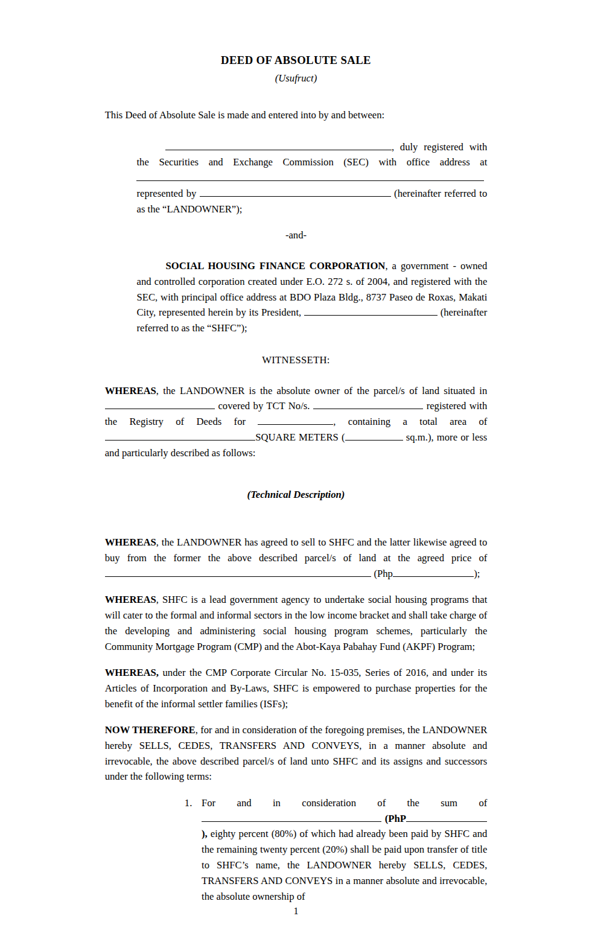Deed of Absolute Sale
(Usufruct)
This Deed of Absolute Sale is made and entered into by and between:
, duly registered with the Securities and Exchange Commission (SEC) with office address at represented by (hereinafter referred to as the “LANDOWNER”);
-and-
SOCIAL HOUSING FINANCE CORPORATION, a government - owned and controlled corporation created under E.O. 272 s. of 2004, and registered with the SEC, with principal office address at BDO Plaza Bldg., 8737 Paseo de Roxas, Makati City, represented herein by its President, (hereinafter referred to as the “SHFC”);
WITNESSETH:
WHEREAS, the LANDOWNER is the absolute owner of the parcel/s of land situated in covered by TCT No/s. registered with the Registry of Deeds for , containing a total area of SQUARE METERS ( sq.m.), more or less and particularly described as follows:
(Technical Description)
WHEREAS, the LANDOWNER has agreed to sell to SHFC and the latter likewise agreed to buy from the former the above described parcel/s of land at the agreed price of (Php );
WHEREAS, SHFC is a lead government agency to undertake social housing programs that will cater to the formal and informal sectors in the low income bracket and shall take charge of the developing and administering social housing program schemes, particularly the Community Mortgage Program (CMP) and the Abot-Kaya Pabahay Fund (AKPF) Program;
WHEREAS, under the CMP Corporate Circular No. 15-035, Series of 2016, and under its Articles of Incorporation and By-Laws, SHFC is empowered to purchase properties for the benefit of the informal settler families (ISFs);
NOW THEREFORE, for and in consideration of the foregoing premises, the LANDOWNER hereby SELLS, CEDES, TRANSFERS AND CONVEYS, in a manner absolute and irrevocable, the above described parcel/s of land unto SHFC and its assigns and successors under the following terms:
For and in consideration of the sum of (PhP ), eighty percent (80%) of which had already been paid by SHFC and the remaining twenty percent (20%) shall be paid upon transfer of title to SHFC’s name, the LANDOWNER hereby SELLS, CEDES, TRANSFERS AND CONVEYS in a manner absolute and irrevocable, the absolute ownership of
1